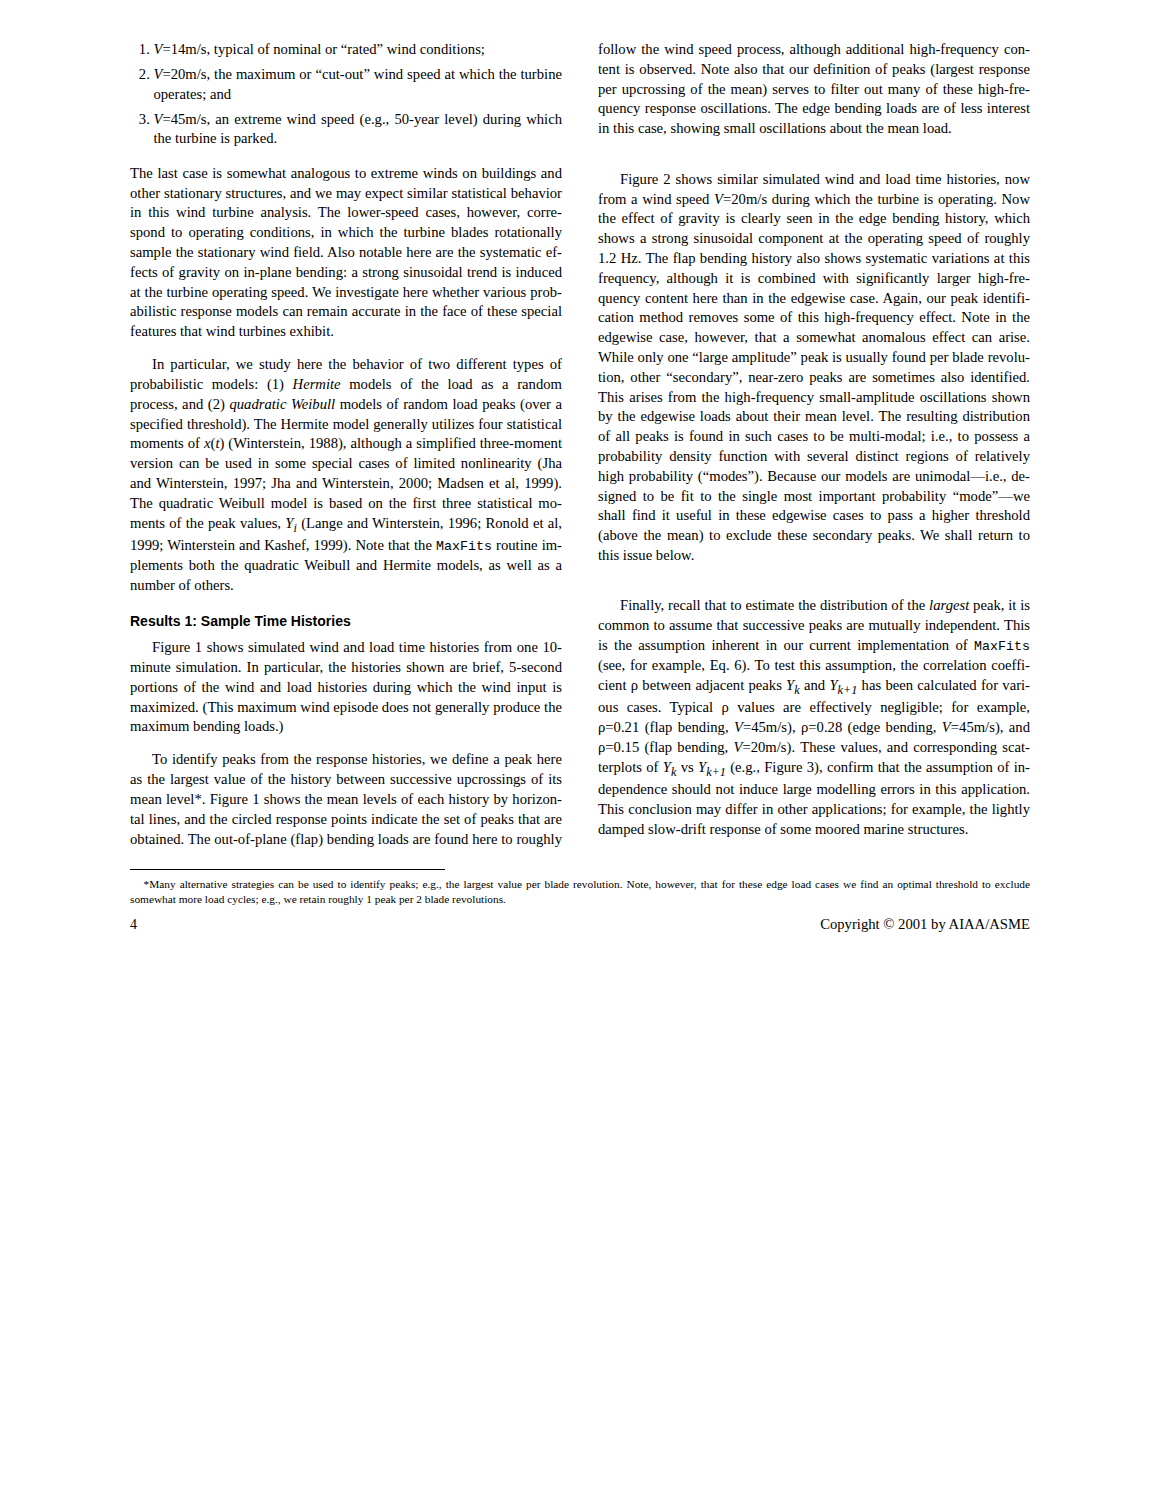V=14m/s, typical of nominal or “rated” wind conditions;
V=20m/s, the maximum or “cut-out” wind speed at which the turbine operates; and
V=45m/s, an extreme wind speed (e.g., 50-year level) during which the turbine is parked.
The last case is somewhat analogous to extreme winds on buildings and other stationary structures, and we may expect similar statistical behavior in this wind turbine analysis. The lower-speed cases, however, correspond to operating conditions, in which the turbine blades rotationally sample the stationary wind field. Also notable here are the systematic effects of gravity on in-plane bending: a strong sinusoidal trend is induced at the turbine operating speed. We investigate here whether various probabilistic response models can remain accurate in the face of these special features that wind turbines exhibit.
In particular, we study here the behavior of two different types of probabilistic models: (1) Hermite models of the load as a random process, and (2) quadratic Weibull models of random load peaks (over a specified threshold). The Hermite model generally utilizes four statistical moments of x(t) (Winterstein, 1988), although a simplified three-moment version can be used in some special cases of limited nonlinearity (Jha and Winterstein, 1997; Jha and Winterstein, 2000; Madsen et al, 1999). The quadratic Weibull model is based on the first three statistical moments of the peak values, Yi (Lange and Winterstein, 1996; Ronold et al, 1999; Winterstein and Kashef, 1999). Note that the MaxFits routine implements both the quadratic Weibull and Hermite models, as well as a number of others.
Results 1: Sample Time Histories
Figure 1 shows simulated wind and load time histories from one 10-minute simulation. In particular, the histories shown are brief, 5-second portions of the wind and load histories during which the wind input is maximized. (This maximum wind episode does not generally produce the maximum bending loads.)
To identify peaks from the response histories, we define a peak here as the largest value of the history between successive upcrossings of its mean level*. Figure 1 shows the mean levels of each history by horizontal lines, and the circled response points indicate the set of peaks that are obtained. The out-of-plane (flap) bending loads are found here to roughly follow the wind speed process, although additional high-frequency content is observed. Note also that our definition of peaks (largest response per upcrossing of the mean) serves to filter out many of these high-frequency response oscillations. The edge bending loads are of less interest in this case, showing small oscillations about the mean load.
Figure 2 shows similar simulated wind and load time histories, now from a wind speed V=20m/s during which the turbine is operating. Now the effect of gravity is clearly seen in the edge bending history, which shows a strong sinusoidal component at the operating speed of roughly 1.2 Hz. The flap bending history also shows systematic variations at this frequency, although it is combined with significantly larger high-frequency content here than in the edgewise case. Again, our peak identification method removes some of this high-frequency effect. Note in the edgewise case, however, that a somewhat anomalous effect can arise. While only one “large amplitude” peak is usually found per blade revolution, other “secondary”, near-zero peaks are sometimes also identified. This arises from the high-frequency small-amplitude oscillations shown by the edgewise loads about their mean level. The resulting distribution of all peaks is found in such cases to be multi-modal; i.e., to possess a probability density function with several distinct regions of relatively high probability (“modes”). Because our models are unimodal—i.e., designed to be fit to the single most important probability “mode”—we shall find it useful in these edgewise cases to pass a higher threshold (above the mean) to exclude these secondary peaks. We shall return to this issue below.
Finally, recall that to estimate the distribution of the largest peak, it is common to assume that successive peaks are mutually independent. This is the assumption inherent in our current implementation of MaxFits (see, for example, Eq. 6). To test this assumption, the correlation coefficient ρ between adjacent peaks Yk and Yk+1 has been calculated for various cases. Typical ρ values are effectively negligible; for example, ρ=0.21 (flap bending, V=45m/s), ρ=0.28 (edge bending, V=45m/s), and ρ=0.15 (flap bending, V=20m/s). These values, and corresponding scatterplots of Yk vs Yk+1 (e.g., Figure 3), confirm that the assumption of independence should not induce large modelling errors in this application. This conclusion may differ in other applications; for example, the lightly damped slow-drift response of some moored marine structures.
*Many alternative strategies can be used to identify peaks; e.g., the largest value per blade revolution. Note, however, that for these edge load cases we find an optimal threshold to exclude somewhat more load cycles; e.g., we retain roughly 1 peak per 2 blade revolutions.
4 Copyright © 2001 by AIAA/ASME